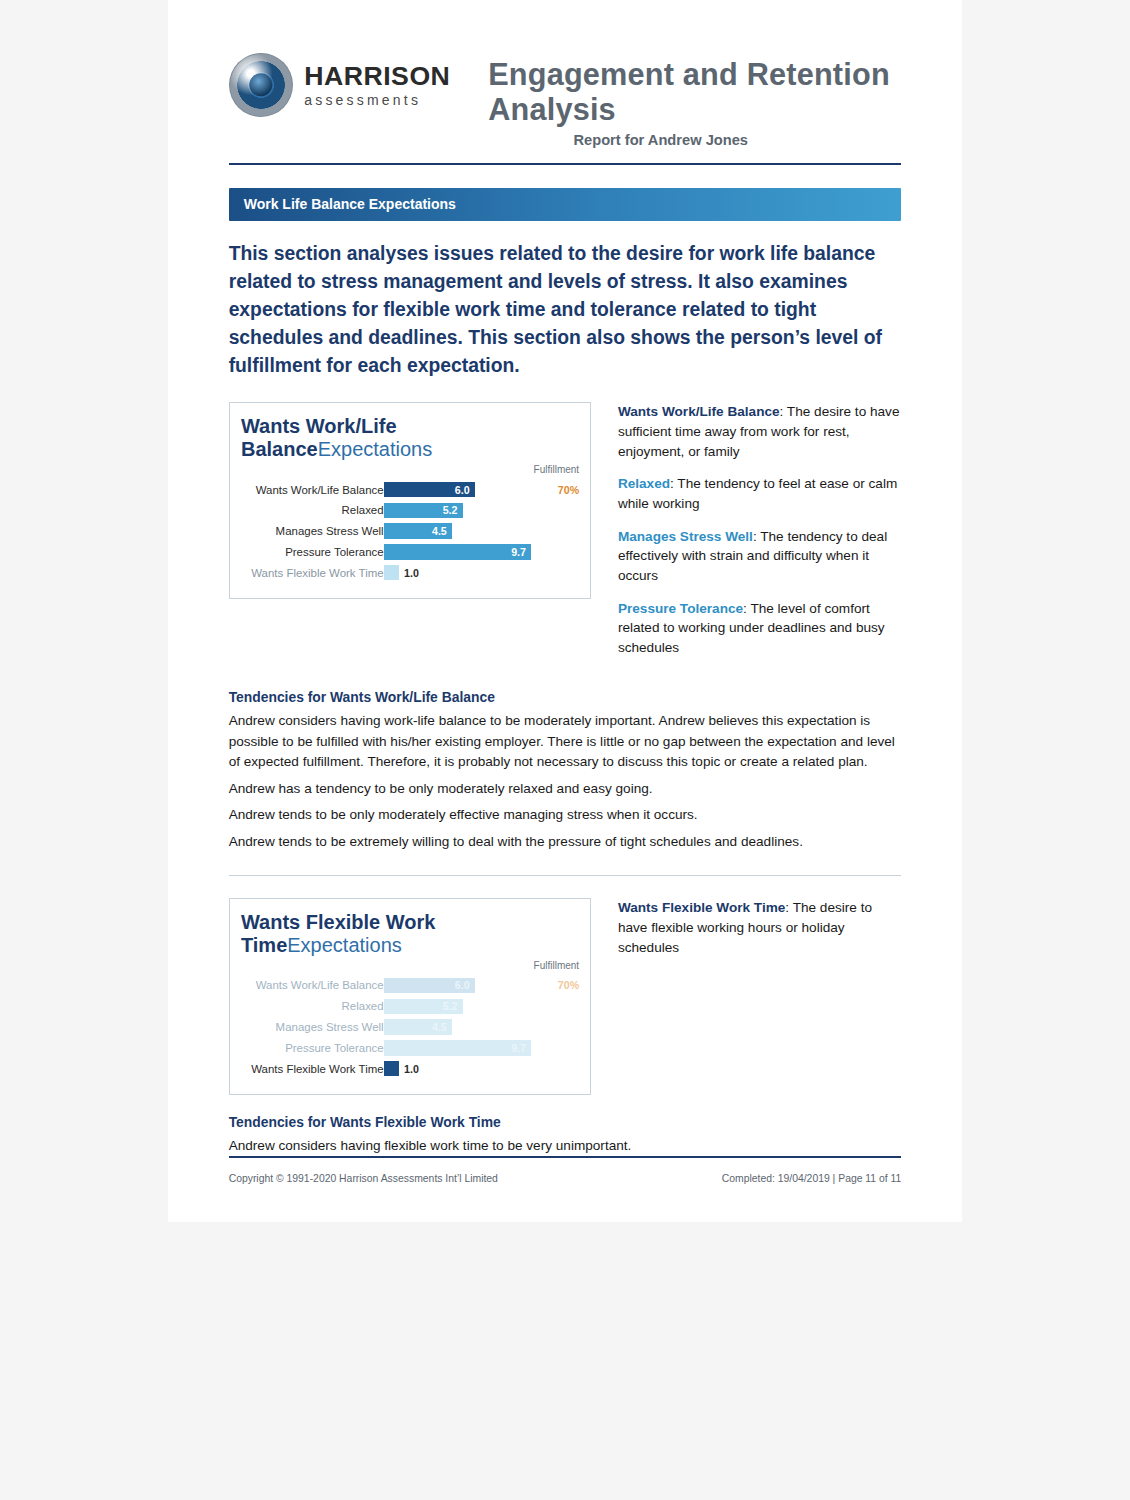HARRISON
assessments
Engagement and Retention Analysis
Report for Andrew Jones
Work Life Balance Expectations
This section analyses issues related to the desire for work life balance related to stress management and levels of stress. It also examines expectations for flexible work time and tolerance related to tight schedules and deadlines. This section also shows the person’s level of fulfillment for each expectation.
Wants Work/Life BalanceExpectations
Fulfillment
| Wants Work/Life Balance | 6.0 | 70% |
| Relaxed | 5.2 | |
| Manages Stress Well | 4.5 | |
| Pressure Tolerance | 9.7 | |
| Wants Flexible Work Time | 1.0 | |
Wants Work/Life Balance: The desire to have sufficient time away from work for rest, enjoyment, or family
Relaxed: The tendency to feel at ease or calm while working
Manages Stress Well: The tendency to deal effectively with strain and difficulty when it occurs
Pressure Tolerance: The level of comfort related to working under deadlines and busy schedules
Tendencies for Wants Work/Life Balance
Andrew considers having work-life balance to be moderately important. Andrew believes this expectation is possible to be fulfilled with his/her existing employer. There is little or no gap between the expectation and level of expected fulfillment. Therefore, it is probably not necessary to discuss this topic or create a related plan.
Andrew has a tendency to be only moderately relaxed and easy going.
Andrew tends to be only moderately effective managing stress when it occurs.
Andrew tends to be extremely willing to deal with the pressure of tight schedules and deadlines.
Wants Flexible Work TimeExpectations
Fulfillment
| Wants Work/Life Balance | 6.0 | 70% |
| Relaxed | 5.2 | |
| Manages Stress Well | 4.5 | |
| Pressure Tolerance | 9.7 | |
| Wants Flexible Work Time | 1.0 | |
Wants Flexible Work Time: The desire to have flexible working hours or holiday schedules
Tendencies for Wants Flexible Work Time
Andrew considers having flexible work time to be very unimportant.
Copyright © 1991-2020 Harrison Assessments Int’l Limited
Completed: 19/04/2019 | Page 11 of 11